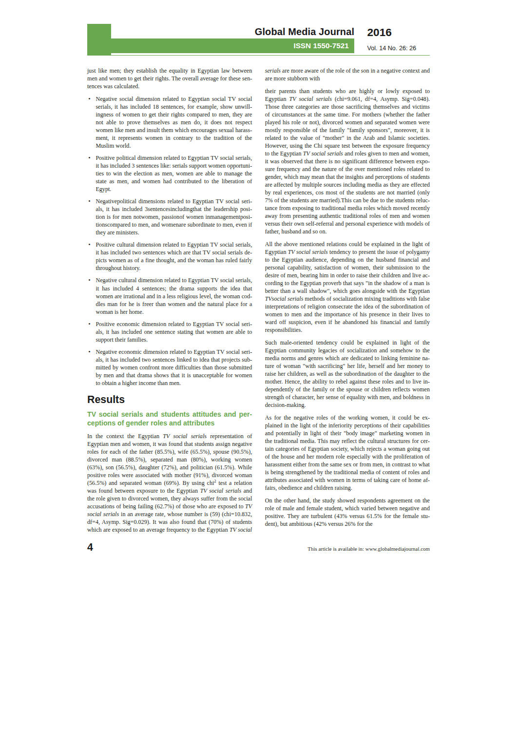Global Media Journal
ISSN 1550-7521
2016
Vol. 14 No. 26: 26
just like men; they establish the equality in Egyptian law between men and women to get their rights. The overall average for these sentences was calculated.
Negative social dimension related to Egyptian social TV social serials, it has included 18 sentences, for example, show unwillingness of women to get their rights compared to men, they are not able to prove themselves as men do, it does not respect women like men and insult them which encourages sexual harassment, it represents women in contrary to the tradition of the Muslim world.
Positive political dimension related to Egyptian TV social serials, it has included 3 sentences like: serials support women opportunities to win the election as men, women are able to manage the state as men, and women had contributed to the liberation of Egypt.
Negativepolitical dimensions related to Egyptian TV social serials, it has included 3sentencesincludingthat the leadership position is for men notwomen, passionof women inmanagementpositionscompared to men, and womenare subordinate to men, even if they are ministers.
Positive cultural dimension related to Egyptian TV social serials, it has included two sentences which are that TV social serials depicts women as of a fine thought, and the woman has ruled fairly throughout history.
Negative cultural dimension related to Egyptian TV social serials, it has included 4 sentences; the drama supports the idea that women are irrational and in a less religious level, the woman coddles man for he is freer than women and the natural place for a woman is her home.
Positive economic dimension related to Egyptian TV social serials, it has included one sentence stating that women are able to support their families.
Negative economic dimension related to Egyptian TV social serials, it has included two sentences linked to idea that projects submitted by women confront more difficulties than those submitted by men and that drama shows that it is unacceptable for women to obtain a higher income than men.
Results
TV social serials and students attitudes and perceptions of gender roles and attributes
In the context the Egyptian TV social serials representation of Egyptian men and women, it was found that students assign negative roles for each of the father (85.5%), wife (65.5%), spouse (90.5%), divorced man (88.5%), separated man (80%), working women (63%), son (56.5%), daughter (72%), and politician (61.5%). While positive roles were associated with mother (91%), divorced woman (56.5%) and separated woman (69%). By using chi2 test a relation was found between exposure to the Egyptian TV social serials and the role given to divorced women, they always suffer from the social accusations of being failing (62.7%) of those who are exposed to TV social serials in an average rate, whose number is (59) (chi=10.832, df=4, Asymp. Sig=0.029). It was also found that (70%) of students which are exposed to an average frequency to the Egyptian TV social serials are more aware of the role of the son in a negative context and are more stubborn with
their parents than students who are highly or lowly exposed to Egyptian TV social serials (chi=9.061, df=4, Asymp. Sig=0.048). Those three categories are those sacrificing themselves and victims of circumstances at the same time. For mothers (whether the father played his role or not), divorced women and separated women were mostly responsible of the family "family sponsors", moreover, it is related to the value of "mother" in the Arab and Islamic societies. However, using the Chi square test between the exposure frequency to the Egyptian TV social serials and roles given to men and women, it was observed that there is no significant difference between exposure frequency and the nature of the over mentioned roles related to gender, which may mean that the insights and perceptions of students are affected by multiple sources including media as they are effected by real experiences, cos most of the students are not married (only 7% of the students are married).This can be due to the students reluctance from exposing to traditional media roles which moved recently away from presenting authentic traditional roles of men and women versus their own self-referral and personal experience with models of father, husband and so on.
All the above mentioned relations could be explained in the light of Egyptian TV social serials tendency to present the issue of polygamy to the Egyptian audience, depending on the husband financial and personal capability, satisfaction of women, their submission to the desire of men, bearing him in order to raise their children and live according to the Egyptian proverb that says "in the shadow of a man is better than a wall shadow", which goes alongside with the Egyptian TVsocial serials methods of socialization mixing traditions with false interpretations of religion consecrate the idea of the subordination of women to men and the importance of his presence in their lives to ward off suspicion, even if he abandoned his financial and family responsibilities.
Such male-oriented tendency could be explained in light of the Egyptian community legacies of socialization and somehow to the media norms and genres which are dedicated to linking feminine nature of woman "with sacrificing" her life, herself and her money to raise her children, as well as the subordination of the daughter to the mother. Hence, the ability to rebel against these roles and to live independently of the family or the spouse or children reflects women strength of character, her sense of equality with men, and boldness in decision-making.
As for the negative roles of the working women, it could be explained in the light of the inferiority perceptions of their capabilities and potentially in light of their "body image" marketing women in the traditional media. This may reflect the cultural structures for certain categories of Egyptian society, which rejects a woman going out of the house and her modern role especially with the proliferation of harassment either from the same sex or from men, in contrast to what is being strengthened by the traditional media of content of roles and attributes associated with women in terms of taking care of home affairs, obedience and children raising.
On the other hand, the study showed respondents agreement on the role of male and female student, which varied between negative and positive. They are turbulent (43% versus 61.5% for the female student), but ambitious (42% versus 26% for the
4
This article is available in: www.globalmediajournal.com